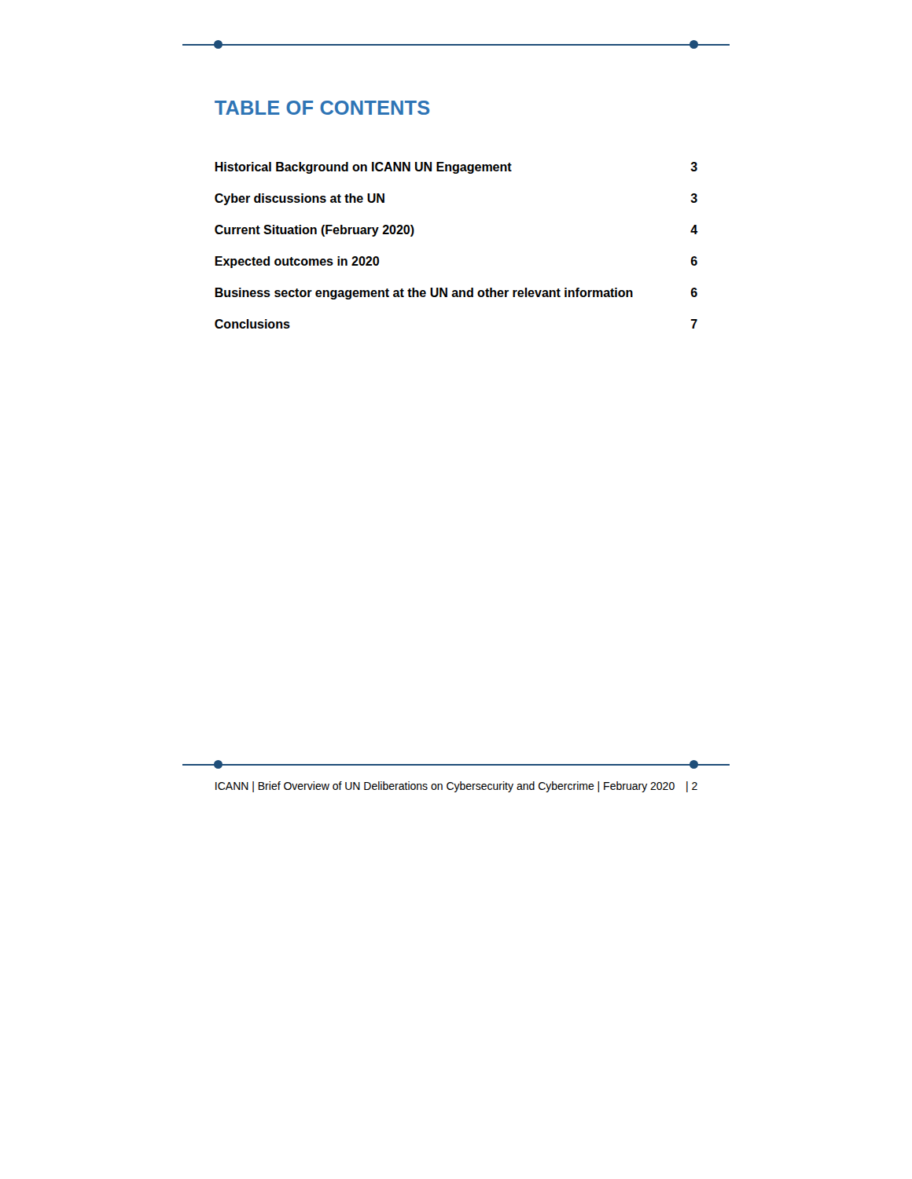TABLE OF CONTENTS
| Historical Background on ICANN UN Engagement | 3 |
| Cyber discussions at the UN | 3 |
| Current Situation (February 2020) | 4 |
| Expected outcomes in 2020 | 6 |
| Business sector engagement at the UN and other relevant information | 6 |
| Conclusions | 7 |
ICANN | Brief Overview of UN Deliberations on Cybersecurity and Cybercrime | February 2020 | 2